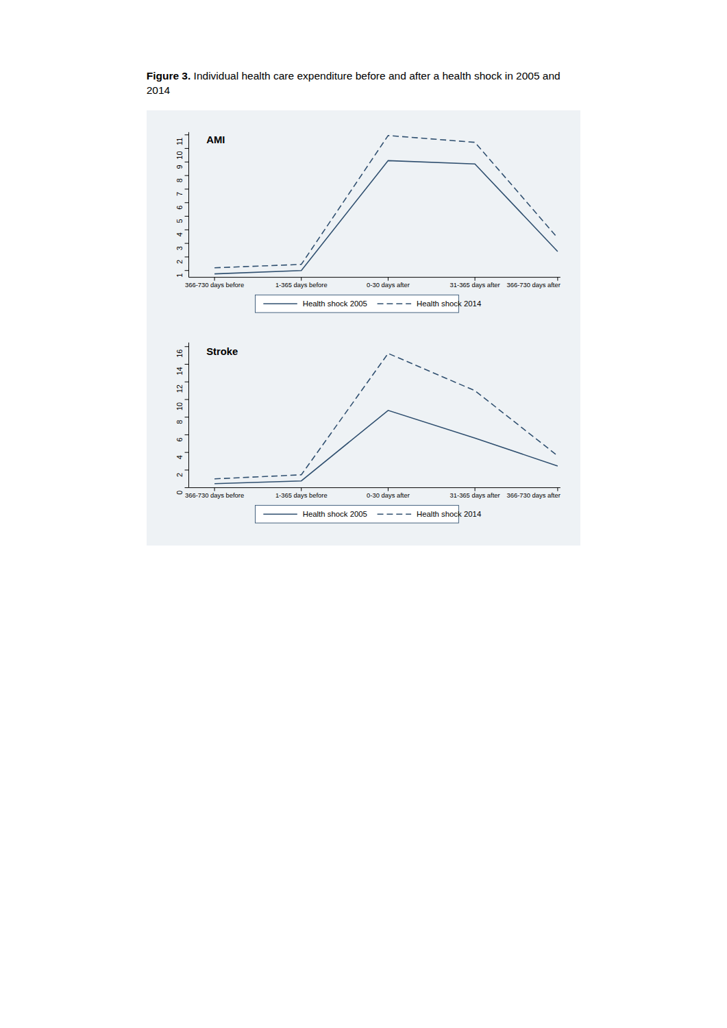Figure 3. Individual health care expenditure before and after a health shock in 2005 and 2014
mapping: value v -> y = 232 - (v-0.5)*20.0 (1 -> 222, 11 -> 22) 1 2 3 4 5 6 7 8 9 10 11 AMI 366-730 days before 1-365 days before 0-30 days after 31-365 days after 366-730 days after Health shock 2005 Health shock 2014
0 2 4 6 8 10 12 14 16 Stroke 366-730 days before 1-365 days before 0-30 days after 31-365 days after 366-730 days after Health shock 2005 Health shock 2014